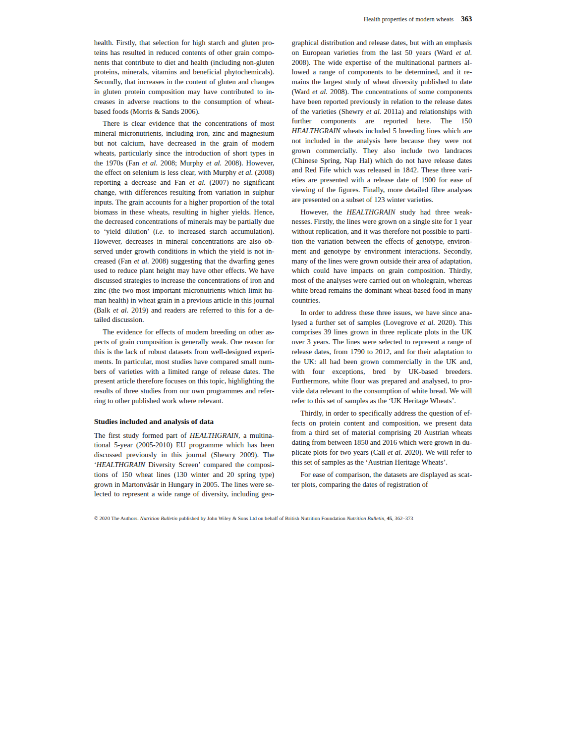Health properties of modern wheats 363
health. Firstly, that selection for high starch and gluten proteins has resulted in reduced contents of other grain components that contribute to diet and health (including non-gluten proteins, minerals, vitamins and beneficial phytochemicals). Secondly, that increases in the content of gluten and changes in gluten protein composition may have contributed to increases in adverse reactions to the consumption of wheat-based foods (Morris & Sands 2006).
There is clear evidence that the concentrations of most mineral micronutrients, including iron, zinc and magnesium but not calcium, have decreased in the grain of modern wheats, particularly since the introduction of short types in the 1970s (Fan et al. 2008; Murphy et al. 2008). However, the effect on selenium is less clear, with Murphy et al. (2008) reporting a decrease and Fan et al. (2007) no significant change, with differences resulting from variation in sulphur inputs. The grain accounts for a higher proportion of the total biomass in these wheats, resulting in higher yields. Hence, the decreased concentrations of minerals may be partially due to ‘yield dilution’ (i.e. to increased starch accumulation). However, decreases in mineral concentrations are also observed under growth conditions in which the yield is not increased (Fan et al. 2008) suggesting that the dwarfing genes used to reduce plant height may have other effects. We have discussed strategies to increase the concentrations of iron and zinc (the two most important micronutrients which limit human health) in wheat grain in a previous article in this journal (Balk et al. 2019) and readers are referred to this for a detailed discussion.
The evidence for effects of modern breeding on other aspects of grain composition is generally weak. One reason for this is the lack of robust datasets from well-designed experiments. In particular, most studies have compared small numbers of varieties with a limited range of release dates. The present article therefore focuses on this topic, highlighting the results of three studies from our own programmes and referring to other published work where relevant.
Studies included and analysis of data
The first study formed part of HEALTHGRAIN, a multinational 5-year (2005-2010) EU programme which has been discussed previously in this journal (Shewry 2009). The ‘HEALTHGRAIN Diversity Screen’ compared the compositions of 150 wheat lines (130 winter and 20 spring type) grown in Martonvásár in Hungary in 2005. The lines were selected to represent a wide range of diversity, including geographical distribution and release dates, but with an emphasis on European varieties from the last 50 years (Ward et al. 2008). The wide expertise of the multinational partners allowed a range of components to be determined, and it remains the largest study of wheat diversity published to date (Ward et al. 2008). The concentrations of some components have been reported previously in relation to the release dates of the varieties (Shewry et al. 2011a) and relationships with further components are reported here. The 150 HEALTHGRAIN wheats included 5 breeding lines which are not included in the analysis here because they were not grown commercially. They also include two landraces (Chinese Spring, Nap Hal) which do not have release dates and Red Fife which was released in 1842. These three varieties are presented with a release date of 1900 for ease of viewing of the figures. Finally, more detailed fibre analyses are presented on a subset of 123 winter varieties.
However, the HEALTHGRAIN study had three weaknesses. Firstly, the lines were grown on a single site for 1 year without replication, and it was therefore not possible to partition the variation between the effects of genotype, environment and genotype by environment interactions. Secondly, many of the lines were grown outside their area of adaptation, which could have impacts on grain composition. Thirdly, most of the analyses were carried out on wholegrain, whereas white bread remains the dominant wheat-based food in many countries.
In order to address these three issues, we have since analysed a further set of samples (Lovegrove et al. 2020). This comprises 39 lines grown in three replicate plots in the UK over 3 years. The lines were selected to represent a range of release dates, from 1790 to 2012, and for their adaptation to the UK: all had been grown commercially in the UK and, with four exceptions, bred by UK-based breeders. Furthermore, white flour was prepared and analysed, to provide data relevant to the consumption of white bread. We will refer to this set of samples as the ‘UK Heritage Wheats’.
Thirdly, in order to specifically address the question of effects on protein content and composition, we present data from a third set of material comprising 20 Austrian wheats dating from between 1850 and 2016 which were grown in duplicate plots for two years (Call et al. 2020). We will refer to this set of samples as the ‘Austrian Heritage Wheats’.
For ease of comparison, the datasets are displayed as scatter plots, comparing the dates of registration of
© 2020 The Authors. Nutrition Bulletin published by John Wiley & Sons Ltd on behalf of British Nutrition Foundation Nutrition Bulletin, 45, 362–373